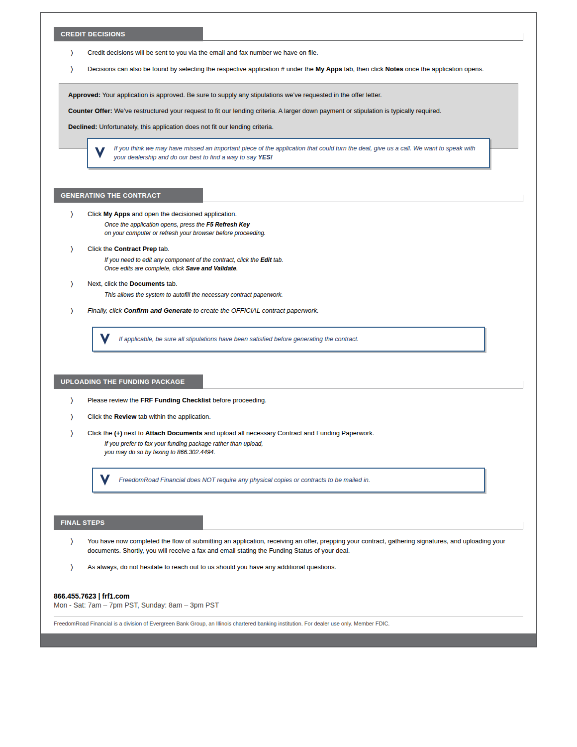CREDIT DECISIONS
Credit decisions will be sent to you via the email and fax number we have on file.
Decisions can also be found by selecting the respective application # under the My Apps tab, then click Notes once the application opens.
Approved: Your application is approved. Be sure to supply any stipulations we’ve requested in the offer letter.
Counter Offer: We’ve restructured your request to fit our lending criteria. A larger down payment or stipulation is typically required.
Declined: Unfortunately, this application does not fit our lending criteria.
If you think we may have missed an important piece of the application that could turn the deal, give us a call. We want to speak with your dealership and do our best to find a way to say YES!
GENERATING THE CONTRACT
Click My Apps and open the decisioned application.
Once the application opens, press the F5 Refresh Key
on your computer or refresh your browser before proceeding.
Click the Contract Prep tab.
If you need to edit any component of the contract, click the Edit tab.
Once edits are complete, click Save and Validate.
Next, click the Documents tab.
This allows the system to autofill the necessary contract paperwork.
Finally, click Confirm and Generate to create the OFFICIAL contract paperwork.
If applicable, be sure all stipulations have been satisfied before generating the contract.
UPLOADING THE FUNDING PACKAGE
Please review the FRF Funding Checklist before proceeding.
Click the Review tab within the application.
Click the (+) next to Attach Documents and upload all necessary Contract and Funding Paperwork.
If you prefer to fax your funding package rather than upload,
you may do so by faxing to 866.302.4494.
FreedomRoad Financial does NOT require any physical copies or contracts to be mailed in.
FINAL STEPS
You have now completed the flow of submitting an application, receiving an offer, prepping your contract, gathering signatures, and uploading your documents. Shortly, you will receive a fax and email stating the Funding Status of your deal.
As always, do not hesitate to reach out to us should you have any additional questions.
866.455.7623 | frf1.com
Mon - Sat: 7am – 7pm PST, Sunday: 8am – 3pm PST
FreedomRoad Financial is a division of Evergreen Bank Group, an Illinois chartered banking institution. For dealer use only. Member FDIC.